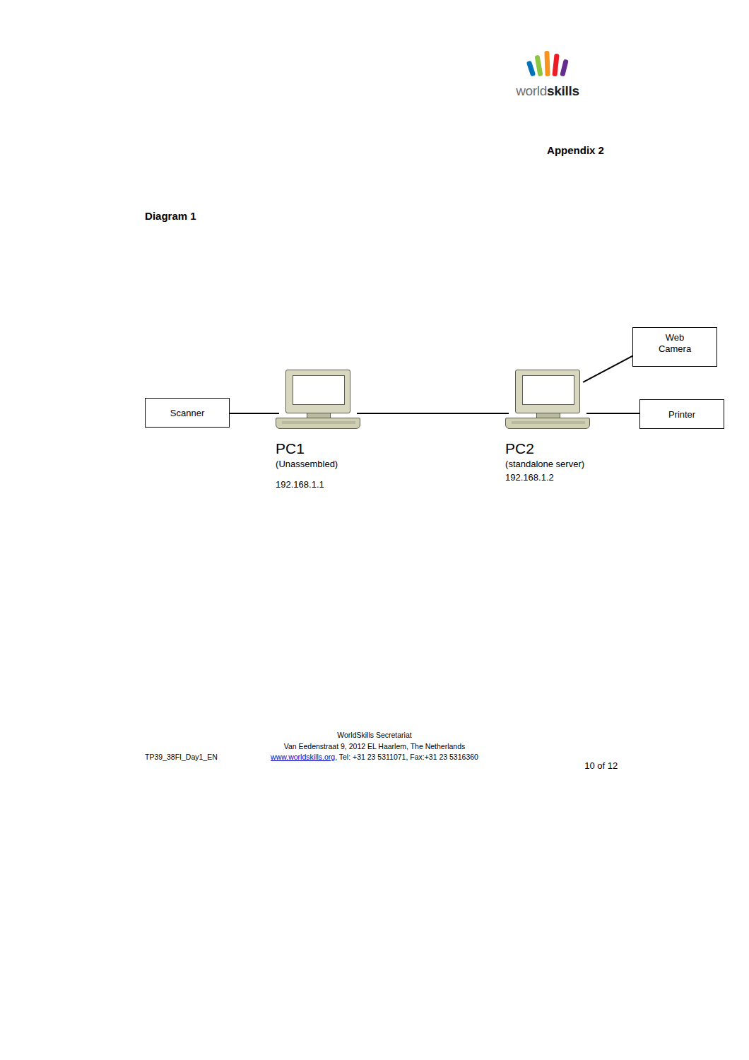world skills
Appendix 2
Diagram 1
Scanner
Web
Camera
Printer
PC1
(Unassembled) 192.168.1.1
PC2
(standalone server)
192.168.1.2
WorldSkills Secretariat
Van Eedenstraat 9, 2012 EL Haarlem, The Netherlands
TP39_38FI_Day1_EN www.worldskills.org, Tel: +31 23 5311071, Fax:+31 23 5316360
10 of 12